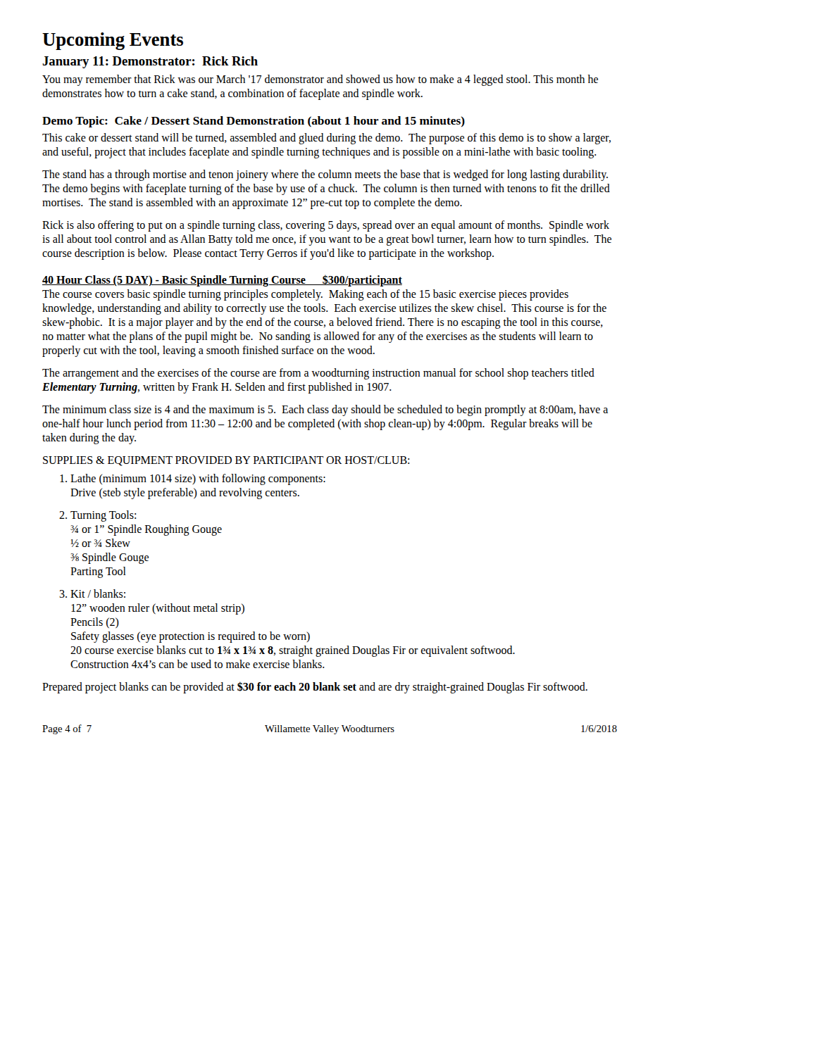Upcoming Events
January 11: Demonstrator: Rick Rich
You may remember that Rick was our March '17 demonstrator and showed us how to make a 4 legged stool. This month he demonstrates how to turn a cake stand, a combination of faceplate and spindle work.
Demo Topic: Cake / Dessert Stand Demonstration (about 1 hour and 15 minutes)
This cake or dessert stand will be turned, assembled and glued during the demo. The purpose of this demo is to show a larger, and useful, project that includes faceplate and spindle turning techniques and is possible on a mini-lathe with basic tooling.
The stand has a through mortise and tenon joinery where the column meets the base that is wedged for long lasting durability. The demo begins with faceplate turning of the base by use of a chuck. The column is then turned with tenons to fit the drilled mortises. The stand is assembled with an approximate 12” pre-cut top to complete the demo.
Rick is also offering to put on a spindle turning class, covering 5 days, spread over an equal amount of months. Spindle work is all about tool control and as Allan Batty told me once, if you want to be a great bowl turner, learn how to turn spindles. The course description is below. Please contact Terry Gerros if you'd like to participate in the workshop.
40 Hour Class (5 DAY) - Basic Spindle Turning Course $300/participant
The course covers basic spindle turning principles completely. Making each of the 15 basic exercise pieces provides knowledge, understanding and ability to correctly use the tools. Each exercise utilizes the skew chisel. This course is for the skew-phobic. It is a major player and by the end of the course, a beloved friend. There is no escaping the tool in this course, no matter what the plans of the pupil might be. No sanding is allowed for any of the exercises as the students will learn to properly cut with the tool, leaving a smooth finished surface on the wood.
The arrangement and the exercises of the course are from a woodturning instruction manual for school shop teachers titled Elementary Turning, written by Frank H. Selden and first published in 1907.
The minimum class size is 4 and the maximum is 5. Each class day should be scheduled to begin promptly at 8:00am, have a one-half hour lunch period from 11:30 – 12:00 and be completed (with shop clean-up) by 4:00pm. Regular breaks will be taken during the day.
SUPPLIES & EQUIPMENT PROVIDED BY PARTICIPANT OR HOST/CLUB:
Lathe (minimum 1014 size) with following components:
Drive (steb style preferable) and revolving centers.
Turning Tools:
¾ or 1” Spindle Roughing Gouge
½ or ¾ Skew
⅜ Spindle Gouge
Parting Tool
Kit / blanks:
12” wooden ruler (without metal strip)
Pencils (2)
Safety glasses (eye protection is required to be worn)
20 course exercise blanks cut to 1¾ x 1¾ x 8, straight grained Douglas Fir or equivalent softwood.
Construction 4x4’s can be used to make exercise blanks.
Prepared project blanks can be provided at $30 for each 20 blank set and are dry straight-grained Douglas Fir softwood.
Page 4 of 7
Willamette Valley Woodturners
1/6/2018